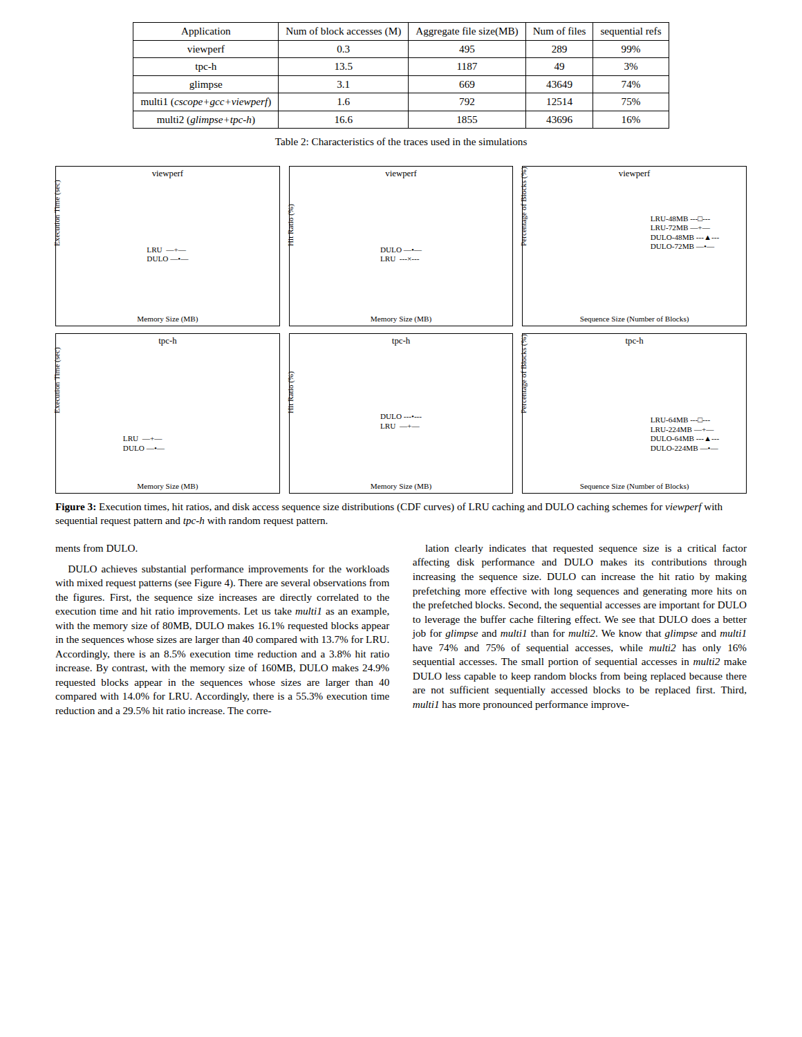| Application | Num of block accesses (M) | Aggregate file size(MB) | Num of files | sequential refs |
| --- | --- | --- | --- | --- |
| viewperf | 0.3 | 495 | 289 | 99% |
| tpc-h | 13.5 | 1187 | 49 | 3% |
| glimpse | 3.1 | 669 | 43649 | 74% |
| multi1 ( cscope+gcc+viewperf ) | 1.6 | 792 | 12514 | 75% |
| multi2 ( glimpse+tpc-h ) | 16.6 | 1855 | 43696 | 16% |
Table 2: Characteristics of the traces used in the simulations
viewperf
Execution Time (sec)
LRU —+—
DULO —•—
Memory Size (MB)
viewperf
Hit Ratio (%)
DULO —•—
LRU ---×---
Memory Size (MB)
viewperf
Percentage of Blocks (%)
LRU-48MB ---□---
LRU-72MB —+—
DULO-48MB ---▲---
DULO-72MB —•—
Sequence Size (Number of Blocks)
tpc-h
Execution Time (sec)
LRU —+—
DULO —•—
Memory Size (MB)
tpc-h
Hit Ratio (%)
DULO ---•---
LRU —+—
Memory Size (MB)
tpc-h
Percentage of Blocks (%)
LRU-64MB ---□---
LRU-224MB —+—
DULO-64MB ---▲---
DULO-224MB —•—
Sequence Size (Number of Blocks)
Figure 3: Execution times, hit ratios, and disk access sequence size distributions (CDF curves) of LRU caching and DULO caching schemes for viewperf with sequential request pattern and tpc-h with random request pattern.
ments from DULO.
DULO achieves substantial performance improvements for the workloads with mixed request patterns (see Figure 4). There are several observations from the figures. First, the sequence size increases are directly correlated to the execution time and hit ratio improvements. Let us take multi1 as an example, with the memory size of 80MB, DULO makes 16.1% requested blocks appear in the sequences whose sizes are larger than 40 compared with 13.7% for LRU. Accordingly, there is an 8.5% execution time reduction and a 3.8% hit ratio increase. By contrast, with the memory size of 160MB, DULO makes 24.9% requested blocks appear in the sequences whose sizes are larger than 40 compared with 14.0% for LRU. Accordingly, there is a 55.3% execution time reduction and a 29.5% hit ratio increase. The corre-
lation clearly indicates that requested sequence size is a critical factor affecting disk performance and DULO makes its contributions through increasing the sequence size. DULO can increase the hit ratio by making prefetching more effective with long sequences and generating more hits on the prefetched blocks. Second, the sequential accesses are important for DULO to leverage the buffer cache filtering effect. We see that DULO does a better job for glimpse and multi1 than for multi2. We know that glimpse and multi1 have 74% and 75% of sequential accesses, while multi2 has only 16% sequential accesses. The small portion of sequential accesses in multi2 make DULO less capable to keep random blocks from being replaced because there are not sufficient sequentially accessed blocks to be replaced first. Third, multi1 has more pronounced performance improve-